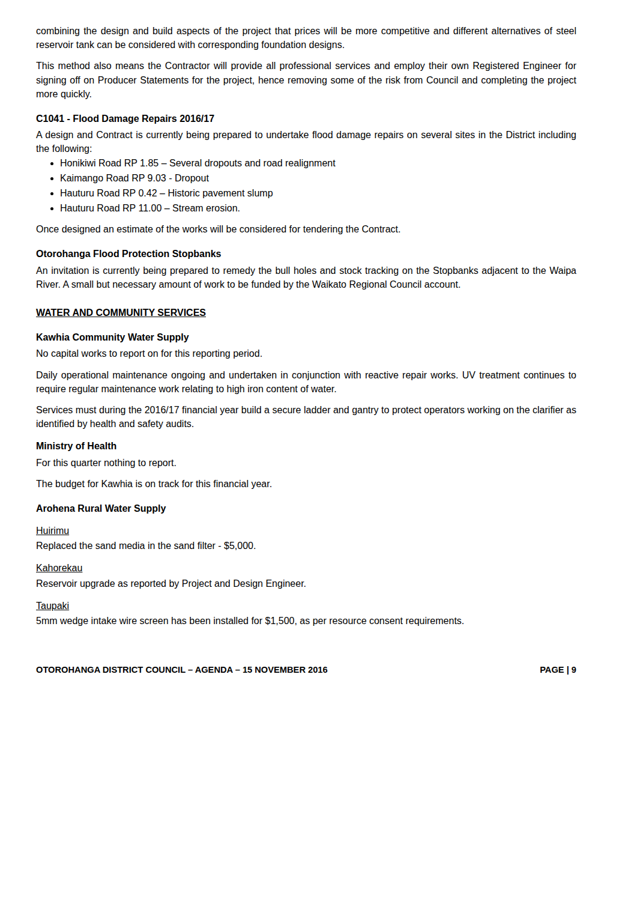combining the design and build aspects of the project that prices will be more competitive and different alternatives of steel reservoir tank can be considered with corresponding foundation designs.
This method also means the Contractor will provide all professional services and employ their own Registered Engineer for signing off on Producer Statements for the project, hence removing some of the risk from Council and completing the project more quickly.
C1041 - Flood Damage Repairs 2016/17
A design and Contract is currently being prepared to undertake flood damage repairs on several sites in the District including the following:
Honikiwi Road RP 1.85 – Several dropouts and road realignment
Kaimango Road RP 9.03 - Dropout
Hauturu Road RP 0.42 – Historic pavement slump
Hauturu Road RP 11.00 – Stream erosion.
Once designed an estimate of the works will be considered for tendering the Contract.
Otorohanga Flood Protection Stopbanks
An invitation is currently being prepared to remedy the bull holes and stock tracking on the Stopbanks adjacent to the Waipa River. A small but necessary amount of work to be funded by the Waikato Regional Council account.
WATER AND COMMUNITY SERVICES
Kawhia Community Water Supply
No capital works to report on for this reporting period.
Daily operational maintenance ongoing and undertaken in conjunction with reactive repair works. UV treatment continues to require regular maintenance work relating to high iron content of water.
Services must during the 2016/17 financial year build a secure ladder and gantry to protect operators working on the clarifier as identified by health and safety audits.
Ministry of Health
For this quarter nothing to report.
The budget for Kawhia is on track for this financial year.
Arohena Rural Water Supply
Huirimu
Replaced the sand media in the sand filter - $5,000.
Kahorekau
Reservoir upgrade as reported by Project and Design Engineer.
Taupaki
5mm wedge intake wire screen has been installed for $1,500, as per resource consent requirements.
OTOROHANGA DISTRICT COUNCIL – AGENDA – 15 NOVEMBER 2016 PAGE | 9